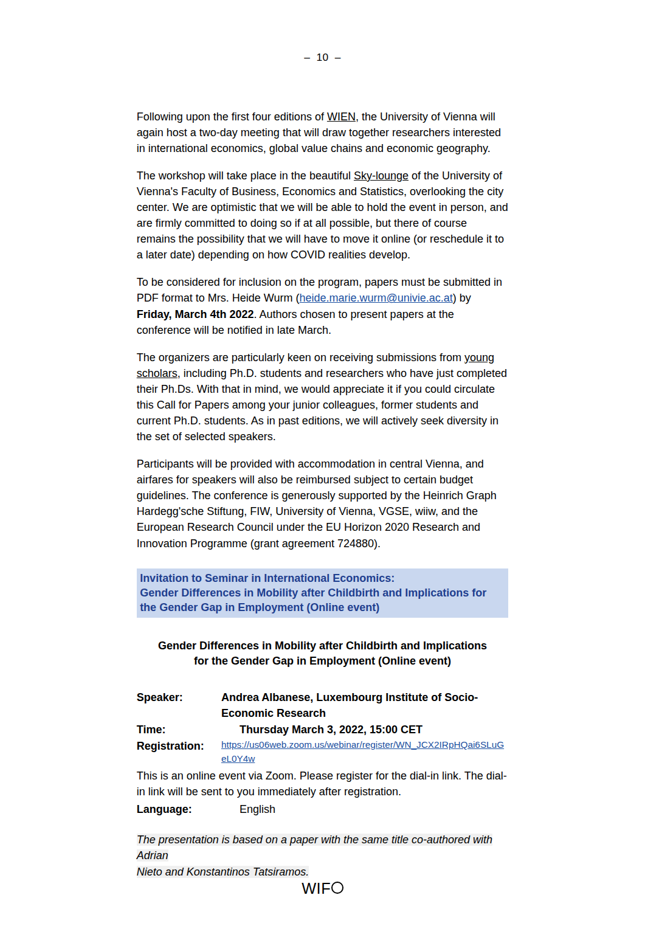– 10 –
Following upon the first four editions of WIEN, the University of Vienna will again host a two-day meeting that will draw together researchers interested in international economics, global value chains and economic geography.
The workshop will take place in the beautiful Sky-lounge of the University of Vienna's Faculty of Business, Economics and Statistics, overlooking the city center. We are optimistic that we will be able to hold the event in person, and are firmly committed to doing so if at all possible, but there of course remains the possibility that we will have to move it online (or reschedule it to a later date) depending on how COVID realities develop.
To be considered for inclusion on the program, papers must be submitted in PDF format to Mrs. Heide Wurm (heide.marie.wurm@univie.ac.at) by Friday, March 4th 2022. Authors chosen to present papers at the conference will be notified in late March.
The organizers are particularly keen on receiving submissions from young scholars, including Ph.D. students and researchers who have just completed their Ph.Ds. With that in mind, we would appreciate it if you could circulate this Call for Papers among your junior colleagues, former students and current Ph.D. students. As in past editions, we will actively seek diversity in the set of selected speakers.
Participants will be provided with accommodation in central Vienna, and airfares for speakers will also be reimbursed subject to certain budget guidelines. The conference is generously supported by the Heinrich Graph Hardegg'sche Stiftung, FIW, University of Vienna, VGSE, wiiw, and the European Research Council under the EU Horizon 2020 Research and Innovation Programme (grant agreement 724880).
Invitation to Seminar in International Economics:
Gender Differences in Mobility after Childbirth and Implications for the Gender Gap in Employment (Online event)
Gender Differences in Mobility after Childbirth and Implications
for the Gender Gap in Employment (Online event)
| Speaker: | Andrea Albanese, Luxembourg Institute of Socio-Economic Research |
| Time: | Thursday March 3, 2022, 15:00 CET |
| Registration: | https://us06web.zoom.us/webinar/register/WN_JCX2IRpHQai6SLuGeL0Y4w |
This is an online event via Zoom. Please register for the dial-in link. The dial-in link will be sent to you immediately after registration.
| Language: | English |
The presentation is based on a paper with the same title co-authored with Adrian
Nieto and Konstantinos Tatsiramos.
WIF